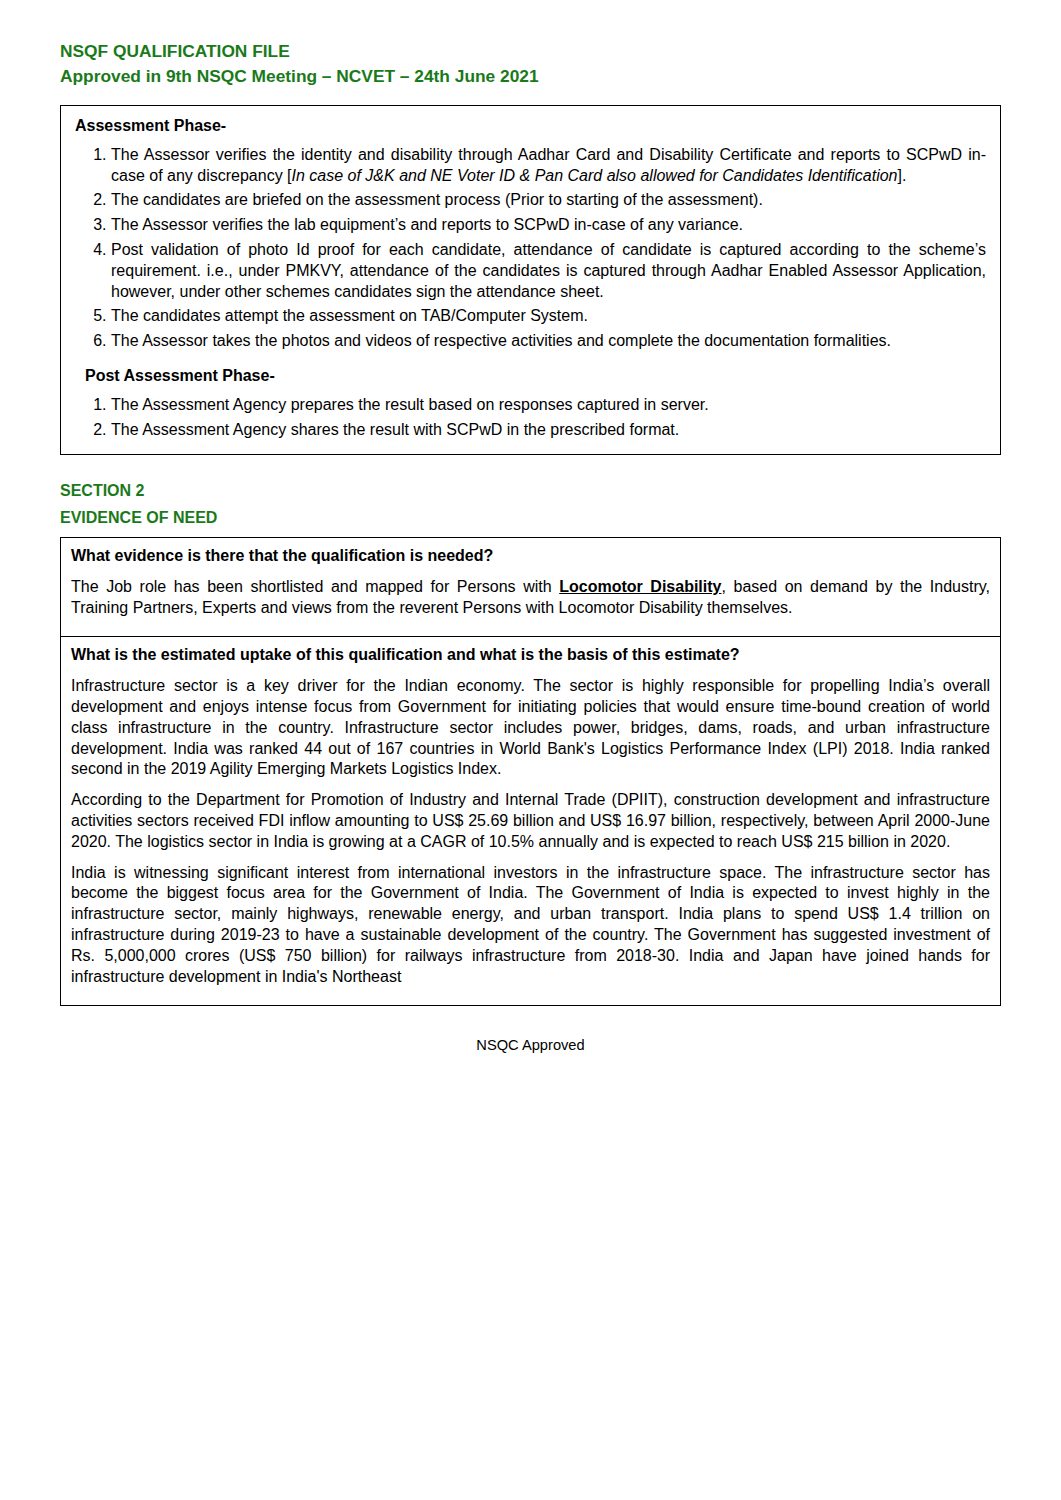NSQF QUALIFICATION FILE
Approved in 9th NSQC Meeting – NCVET – 24th June 2021
Assessment Phase-
The Assessor verifies the identity and disability through Aadhar Card and Disability Certificate and reports to SCPwD in-case of any discrepancy [In case of J&K and NE Voter ID & Pan Card also allowed for Candidates Identification].
The candidates are briefed on the assessment process (Prior to starting of the assessment).
The Assessor verifies the lab equipment’s and reports to SCPwD in-case of any variance.
Post validation of photo Id proof for each candidate, attendance of candidate is captured according to the scheme’s requirement. i.e., under PMKVY, attendance of the candidates is captured through Aadhar Enabled Assessor Application, however, under other schemes candidates sign the attendance sheet.
The candidates attempt the assessment on TAB/Computer System.
The Assessor takes the photos and videos of respective activities and complete the documentation formalities.
Post Assessment Phase-
The Assessment Agency prepares the result based on responses captured in server.
The Assessment Agency shares the result with SCPwD in the prescribed format.
SECTION 2
EVIDENCE OF NEED
| What evidence is there that the qualification is needed? The Job role has been shortlisted and mapped for Persons with Locomotor Disability , based on demand by the Industry, Training Partners, Experts and views from the reverent Persons with Locomotor Disability themselves. |
| What is the estimated uptake of this qualification and what is the basis of this estimate? Infrastructure sector is a key driver for the Indian economy. The sector is highly responsible for propelling India’s overall development and enjoys intense focus from Government for initiating policies that would ensure time-bound creation of world class infrastructure in the country. Infrastructure sector includes power, bridges, dams, roads, and urban infrastructure development. India was ranked 44 out of 167 countries in World Bank's Logistics Performance Index (LPI) 2018. India ranked second in the 2019 Agility Emerging Markets Logistics Index. According to the Department for Promotion of Industry and Internal Trade (DPIIT), construction development and infrastructure activities sectors received FDI inflow amounting to US$ 25.69 billion and US$ 16.97 billion, respectively, between April 2000-June 2020. The logistics sector in India is growing at a CAGR of 10.5% annually and is expected to reach US$ 215 billion in 2020. India is witnessing significant interest from international investors in the infrastructure space. The infrastructure sector has become the biggest focus area for the Government of India. The Government of India is expected to invest highly in the infrastructure sector, mainly highways, renewable energy, and urban transport. India plans to spend US$ 1.4 trillion on infrastructure during 2019-23 to have a sustainable development of the country. The Government has suggested investment of Rs. 5,000,000 crores (US$ 750 billion) for railways infrastructure from 2018-30. India and Japan have joined hands for infrastructure development in India's Northeast |
NSQC Approved